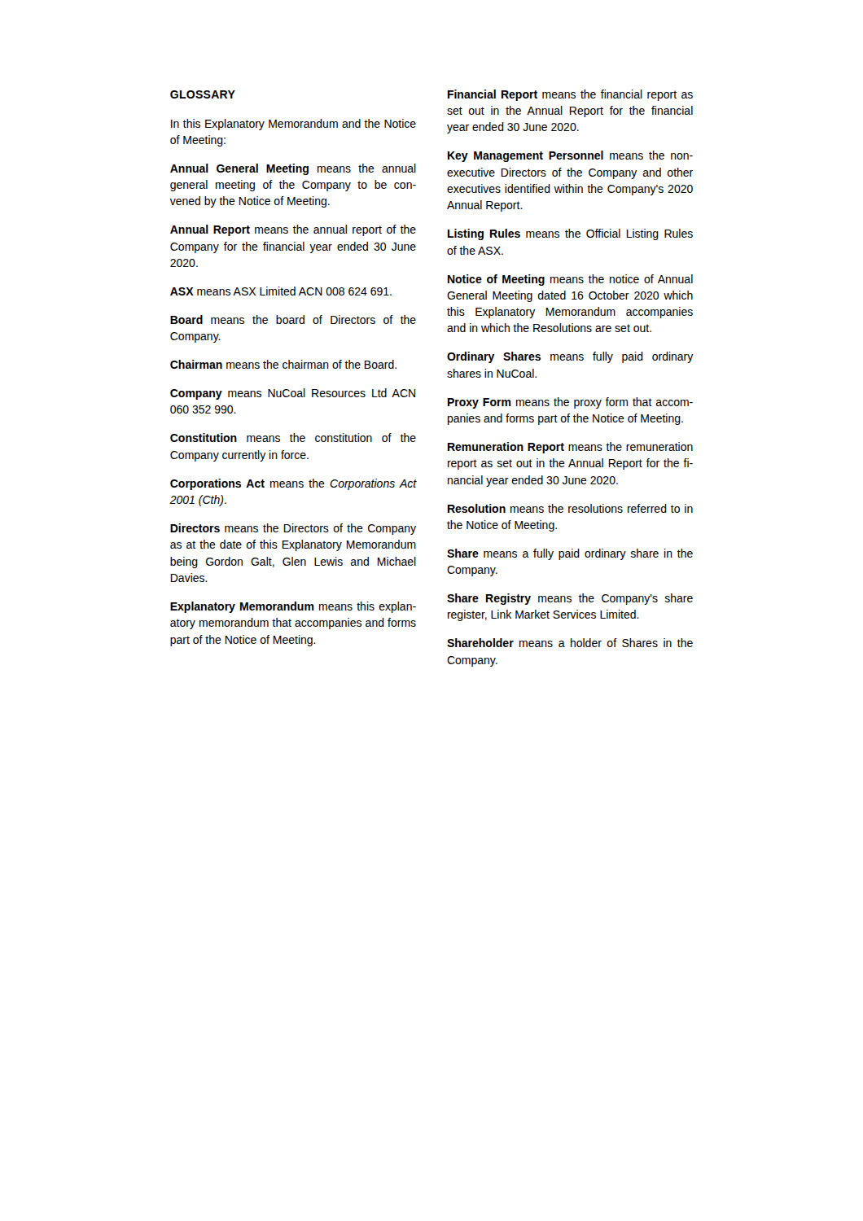GLOSSARY
In this Explanatory Memorandum and the Notice of Meeting:
Annual General Meeting means the annual general meeting of the Company to be convened by the Notice of Meeting.
Annual Report means the annual report of the Company for the financial year ended 30 June 2020.
ASX means ASX Limited ACN 008 624 691.
Board means the board of Directors of the Company.
Chairman means the chairman of the Board.
Company means NuCoal Resources Ltd ACN 060 352 990.
Constitution means the constitution of the Company currently in force.
Corporations Act means the Corporations Act 2001 (Cth).
Directors means the Directors of the Company as at the date of this Explanatory Memorandum being Gordon Galt, Glen Lewis and Michael Davies.
Explanatory Memorandum means this explanatory memorandum that accompanies and forms part of the Notice of Meeting.
Financial Report means the financial report as set out in the Annual Report for the financial year ended 30 June 2020.
Key Management Personnel means the non-executive Directors of the Company and other executives identified within the Company's 2020 Annual Report.
Listing Rules means the Official Listing Rules of the ASX.
Notice of Meeting means the notice of Annual General Meeting dated 16 October 2020 which this Explanatory Memorandum accompanies and in which the Resolutions are set out.
Ordinary Shares means fully paid ordinary shares in NuCoal.
Proxy Form means the proxy form that accompanies and forms part of the Notice of Meeting.
Remuneration Report means the remuneration report as set out in the Annual Report for the financial year ended 30 June 2020.
Resolution means the resolutions referred to in the Notice of Meeting.
Share means a fully paid ordinary share in the Company.
Share Registry means the Company's share register, Link Market Services Limited.
Shareholder means a holder of Shares in the Company.